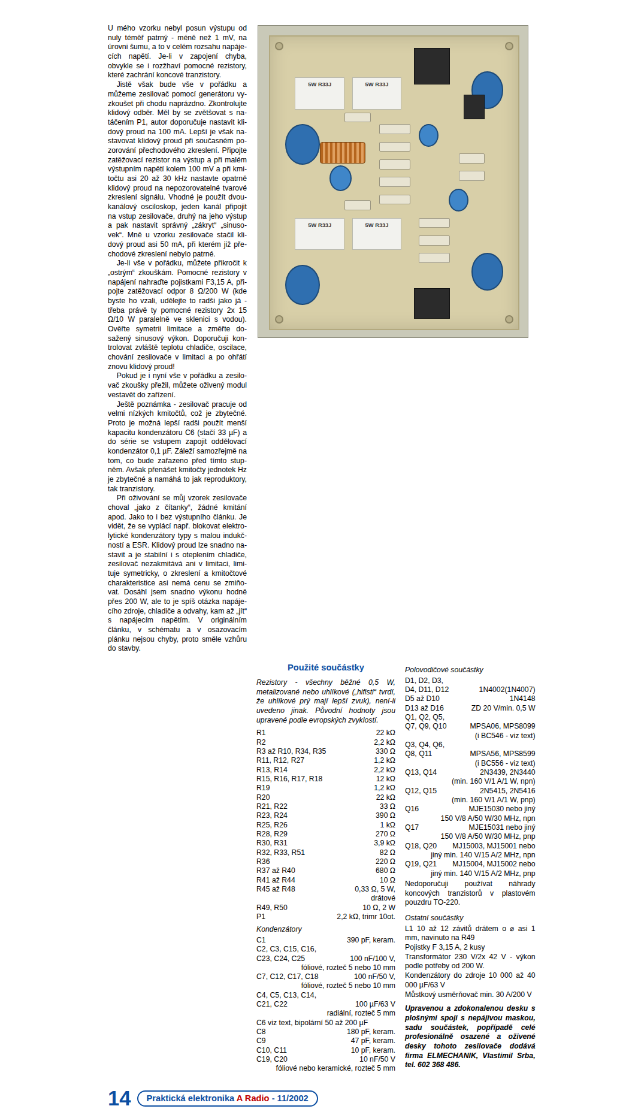U mého vzorku nebyl posun výstupu od nuly téměř patrný - méně než 1 mV, na úrovni šumu, a to v celém rozsahu napájecích napětí. Je-li v zapojení chyba, obvykle se i rozžhaví pomocné rezistory, které zachrání koncové tranzistory.
Jistě však bude vše v pořádku a můžeme zesilovač pomocí generátoru vyzkoušet při chodu naprázdno. Zkontrolujte klidový odběr. Měl by se zvětšovat s natáčením P1, autor doporučuje nastavit klidový proud na 100 mA. Lepší je však nastavovat klidový proud při současném pozorování přechodového zkreslení. Připojte zatěžovací rezistor na výstup a při malém výstupním napětí kolem 100 mV a při kmitočtu asi 20 až 30 kHz nastavte opatrně klidový proud na nepozorovatelné tvarové zkreslení signálu. Vhodné je použít dvoukanálový osciloskop, jeden kanál připojit na vstup zesilovače, druhý na jeho výstup a pak nastavit správný „zákryt“ „sinusovek“. Mně u vzorku zesilovače stačil klidový proud asi 50 mA, při kterém již přechodové zkreslení nebylo patrné.
Je-li vše v pořádku, můžete přikročit k „ostrým“ zkouškám. Pomocné rezistory v napájení nahraďte pojistkami F3,15 A, připojte zatěžovací odpor 8 Ω/200 W (kde byste ho vzali, udělejte to radši jako já - třeba právě ty pomocné rezistory 2x 15 Ω/10 W paralelně ve sklenici s vodou). Ověřte symetrii limitace a změřte dosažený sinusový výkon. Doporučuji kontrolovat zvláště teplotu chladiče, oscilace, chování zesilovače v limitaci a po ohřátí znovu klidový proud!
Pokud je i nyní vše v pořádku a zesilovač zkoušky přežil, můžete oživený modul vestavět do zařízení.
Ještě poznámka - zesilovač pracuje od velmi nízkých kmitočtů, což je zbytečné. Proto je možná lepší radši použít menší kapacitu kondenzátoru C6 (stačí 33 µF) a do série se vstupem zapojit oddělovací kondenzátor 0,1 µF. Záleží samozřejmě na tom, co bude zařazeno před tímto stupněm. Avšak přenášet kmitočty jednotek Hz je zbytečné a namáhá to jak reproduktory, tak tranzistory.
Při oživování se můj vzorek zesilovače choval „jako z čítanky“, žádné kmitání apod. Jako to i bez výstupního článku. Je vidět, že se vyplácí např. blokovat elektrolytické kondenzátory typy s malou indukčností a ESR. Klidový proud lze snadno nastavit a je stabilní i s oteplením chladiče, zesilovač nezakmitává ani v limitaci, limituje symetricky, o zkreslení a kmitočtové charakteristice asi nemá cenu se zmiňovat. Dosáhl jsem snadno výkonu hodně přes 200 W, ale to je spíš otázka napájecího zdroje, chladiče a odvahy, kam až „jít“ s napájecím napětím. V originálním článku, v schématu a v osazovacím plánku nejsou chyby, proto směle vzhůru do stavby.
5W R33J
5W R33J
5W R33J
5W R33J
Použité součástky
Rezistory - všechny běžné 0,5 W, metalizované nebo uhlíkové („hifisti“ tvrdí, že uhlíkové prý mají lepší zvuk), není-li uvedeno jinak. Původní hodnoty jsou upravené podle evropských zvyklostí.
| R1 | 22 kΩ |
| R2 | 2,2 kΩ |
| R3 až R10, R34, R35 | 330 Ω |
| R11, R12, R27 | 1,2 kΩ |
| R13, R14 | 2,2 kΩ |
| R15, R16, R17, R18 | 12 kΩ |
| R19 | 1,2 kΩ |
| R20 | 22 kΩ |
| R21, R22 | 33 Ω |
| R23, R24 | 390 Ω |
| R25, R26 | 1 kΩ |
| R28, R29 | 270 Ω |
| R30, R31 | 3,9 kΩ |
| R32, R33, R51 | 82 Ω |
| R36 | 220 Ω |
| R37 až R40 | 680 Ω |
| R41 až R44 | 10 Ω |
| R45 až R48 | 0,33 Ω, 5 W, drátové |
| R49, R50 | 10 Ω, 2 W |
| P1 | 2,2 kΩ, trimr 10ot. |
Kondenzátory
| C1 | 390 pF, keram. |
| C2, C3, C15, C16, | |
| C23, C24, C25 | 100 nF/100 V, |
| fóliové, rozteč 5 nebo 10 mm |
| C7, C12, C17, C18 | 100 nF/50 V, |
| fóliové, rozteč 5 nebo 10 mm |
| C4, C5, C13, C14, | |
| C21, C22 | 100 µF/63 V |
| radiální, rozteč 5 mm |
| C6 viz text, bipolární 50 až 200 µF |
| C8 | 180 pF, keram. |
| C9 | 47 pF, keram. |
| C10, C11 | 10 pF, keram. |
| C19, C20 | 10 nF/50 V |
| fóliové nebo keramické, rozteč 5 mm |
Polovodičové součástky
| D1, D2, D3, | |
| D4, D11, D12 | 1N4002(1N4007) |
| D5 až D10 | 1N4148 |
| D13 až D16 | ZD 20 V/min. 0,5 W |
| Q1, Q2, Q5, | |
| Q7, Q9, Q10 | MPSA06, MPS8099 |
| (i BC546 - viz text) |
| Q3, Q4, Q6, | |
| Q8, Q11 | MPSA56, MPS8599 |
| (i BC556 - viz text) |
| Q13, Q14 | 2N3439, 2N3440 |
| (min. 160 V/1 A/1 W, npn) |
| Q12, Q15 | 2N5415, 2N5416 |
| (min. 160 V/1 A/1 W, pnp) |
| Q16 | MJE15030 nebo jiný |
| 150 V/8 A/50 W/30 MHz, npn |
| Q17 | MJE15031 nebo jiný |
| 150 V/8 A/50 W/30 MHz, pnp |
| Q18, Q20 | MJ15003, MJ15001 nebo |
| jiný min. 140 V/15 A/2 MHz, npn |
| Q19, Q21 | MJ15004, MJ15002 nebo |
| jiný min. 140 V/15 A/2 MHz, pnp |
Nedoporučuji používat náhrady koncových tranzistorů v plastovém pouzdru TO-220.
Ostatní součástky
L1 10 až 12 závitů drátem o ⌀ asi 1 mm, navinuto na R49
Pojistky F 3,15 A, 2 kusy
Transformátor 230 V/2x 42 V - výkon podle potřeby od 200 W.
Kondenzátory do zdroje 10 000 až 40 000 µF/63 V
Můstkový usměrňovač min. 30 A/200 V
Upravenou a zdokonalenou desku s plošnými spoji s nepájivou maskou, sadu součástek, popřípadě celé profesionálně osazené a oživené desky tohoto zesilovače dodává firma ELMECHANIK, Vlastimil Srba, tel. 602 368 486.
14
Praktická elektronika A Radio - 11/2002